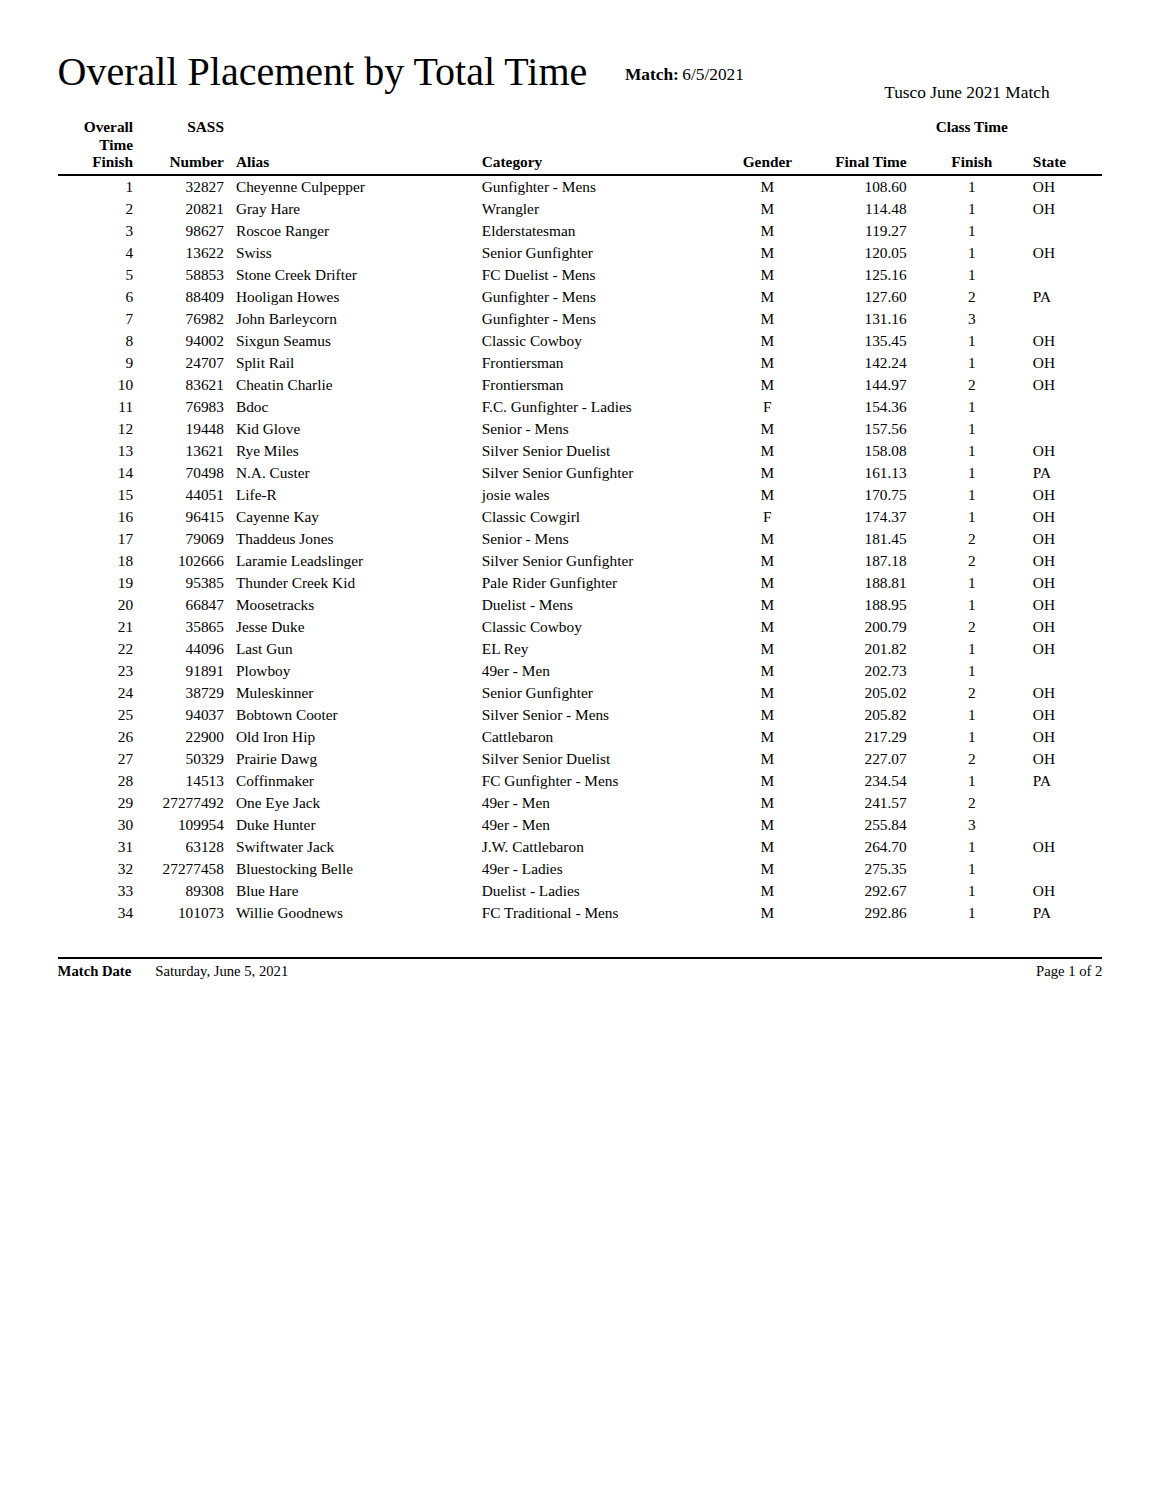Overall Placement by Total Time
Match:6/5/2021
Tusco June 2021 Match
| Overall | SASS | | | | | Class Time | |
| --- | --- | --- | --- | --- | --- | --- | --- |
| Time Finish | Number | Alias | Category | Gender | Final Time | Finish | State |
| 1 | 32827 | Cheyenne Culpepper | Gunfighter - Mens | M | 108.60 | 1 | OH |
| 2 | 20821 | Gray Hare | Wrangler | M | 114.48 | 1 | OH |
| 3 | 98627 | Roscoe Ranger | Elderstatesman | M | 119.27 | 1 | |
| 4 | 13622 | Swiss | Senior Gunfighter | M | 120.05 | 1 | OH |
| 5 | 58853 | Stone Creek Drifter | FC Duelist - Mens | M | 125.16 | 1 | |
| 6 | 88409 | Hooligan Howes | Gunfighter - Mens | M | 127.60 | 2 | PA |
| 7 | 76982 | John Barleycorn | Gunfighter - Mens | M | 131.16 | 3 | |
| 8 | 94002 | Sixgun Seamus | Classic Cowboy | M | 135.45 | 1 | OH |
| 9 | 24707 | Split Rail | Frontiersman | M | 142.24 | 1 | OH |
| 10 | 83621 | Cheatin Charlie | Frontiersman | M | 144.97 | 2 | OH |
| 11 | 76983 | Bdoc | F.C. Gunfighter - Ladies | F | 154.36 | 1 | |
| 12 | 19448 | Kid Glove | Senior - Mens | M | 157.56 | 1 | |
| 13 | 13621 | Rye Miles | Silver Senior Duelist | M | 158.08 | 1 | OH |
| 14 | 70498 | N.A. Custer | Silver Senior Gunfighter | M | 161.13 | 1 | PA |
| 15 | 44051 | Life-R | josie wales | M | 170.75 | 1 | OH |
| 16 | 96415 | Cayenne Kay | Classic Cowgirl | F | 174.37 | 1 | OH |
| 17 | 79069 | Thaddeus Jones | Senior - Mens | M | 181.45 | 2 | OH |
| 18 | 102666 | Laramie Leadslinger | Silver Senior Gunfighter | M | 187.18 | 2 | OH |
| 19 | 95385 | Thunder Creek Kid | Pale Rider Gunfighter | M | 188.81 | 1 | OH |
| 20 | 66847 | Moosetracks | Duelist - Mens | M | 188.95 | 1 | OH |
| 21 | 35865 | Jesse Duke | Classic Cowboy | M | 200.79 | 2 | OH |
| 22 | 44096 | Last Gun | EL Rey | M | 201.82 | 1 | OH |
| 23 | 91891 | Plowboy | 49er - Men | M | 202.73 | 1 | |
| 24 | 38729 | Muleskinner | Senior Gunfighter | M | 205.02 | 2 | OH |
| 25 | 94037 | Bobtown Cooter | Silver Senior - Mens | M | 205.82 | 1 | OH |
| 26 | 22900 | Old Iron Hip | Cattlebaron | M | 217.29 | 1 | OH |
| 27 | 50329 | Prairie Dawg | Silver Senior Duelist | M | 227.07 | 2 | OH |
| 28 | 14513 | Coffinmaker | FC Gunfighter - Mens | M | 234.54 | 1 | PA |
| 29 | 27277492 | One Eye Jack | 49er - Men | M | 241.57 | 2 | |
| 30 | 109954 | Duke Hunter | 49er - Men | M | 255.84 | 3 | |
| 31 | 63128 | Swiftwater Jack | J.W. Cattlebaron | M | 264.70 | 1 | OH |
| 32 | 27277458 | Bluestocking Belle | 49er - Ladies | M | 275.35 | 1 | |
| 33 | 89308 | Blue Hare | Duelist - Ladies | M | 292.67 | 1 | OH |
| 34 | 101073 | Willie Goodnews | FC Traditional - Mens | M | 292.86 | 1 | PA |
Match Date Saturday, June 5, 2021
Page 1 of 2